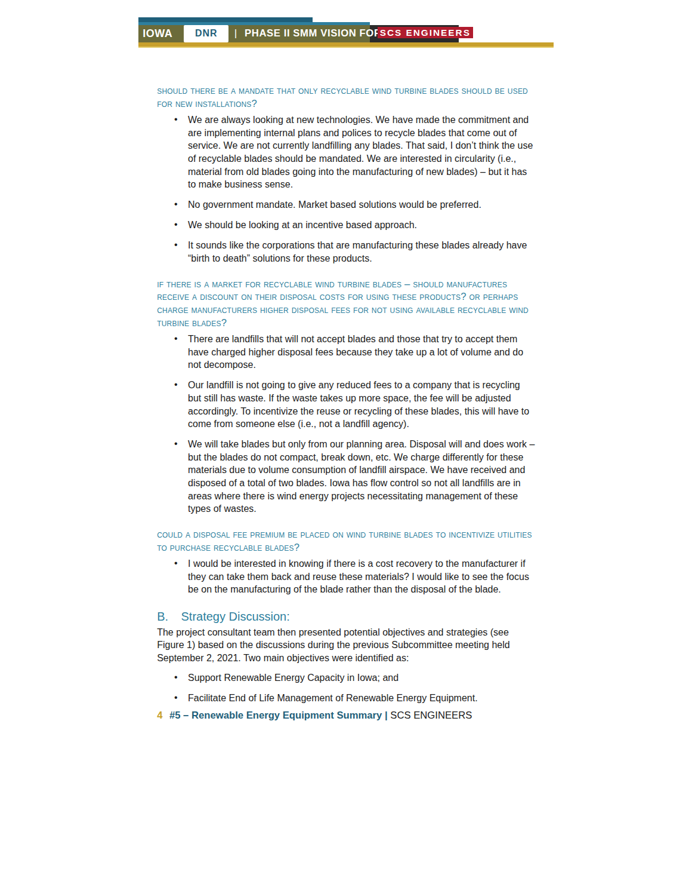IOWA
DNR
|
PHASE II SMM VISION FOR IOWA
SCS ENGINEERS
Should there be a mandate that only recyclable wind turbine blades should be used for new installations?
We are always looking at new technologies. We have made the commitment and are implementing internal plans and polices to recycle blades that come out of service. We are not currently landfilling any blades. That said, I don’t think the use of recyclable blades should be mandated. We are interested in circularity (i.e., material from old blades going into the manufacturing of new blades) – but it has to make business sense.
No government mandate. Market based solutions would be preferred.
We should be looking at an incentive based approach.
It sounds like the corporations that are manufacturing these blades already have “birth to death” solutions for these products.
If there is a market for recyclable wind turbine blades – should manufactures receive a discount on their disposal costs for using these products? Or perhaps charge manufacturers higher disposal fees for not using available recyclable wind turbine blades?
There are landfills that will not accept blades and those that try to accept them have charged higher disposal fees because they take up a lot of volume and do not decompose.
Our landfill is not going to give any reduced fees to a company that is recycling but still has waste. If the waste takes up more space, the fee will be adjusted accordingly. To incentivize the reuse or recycling of these blades, this will have to come from someone else (i.e., not a landfill agency).
We will take blades but only from our planning area. Disposal will and does work – but the blades do not compact, break down, etc. We charge differently for these materials due to volume consumption of landfill airspace. We have received and disposed of a total of two blades. Iowa has flow control so not all landfills are in areas where there is wind energy projects necessitating management of these types of wastes.
Could a disposal fee premium be placed on wind turbine blades to incentivize utilities to purchase recyclable blades?
I would be interested in knowing if there is a cost recovery to the manufacturer if they can take them back and reuse these materials? I would like to see the focus be on the manufacturing of the blade rather than the disposal of the blade.
B. Strategy Discussion:
The project consultant team then presented potential objectives and strategies (see Figure 1) based on the discussions during the previous Subcommittee meeting held September 2, 2021. Two main objectives were identified as:
Support Renewable Energy Capacity in Iowa; and
Facilitate End of Life Management of Renewable Energy Equipment.
4#5 – Renewable Energy Equipment Summary | SCS ENGINEERS